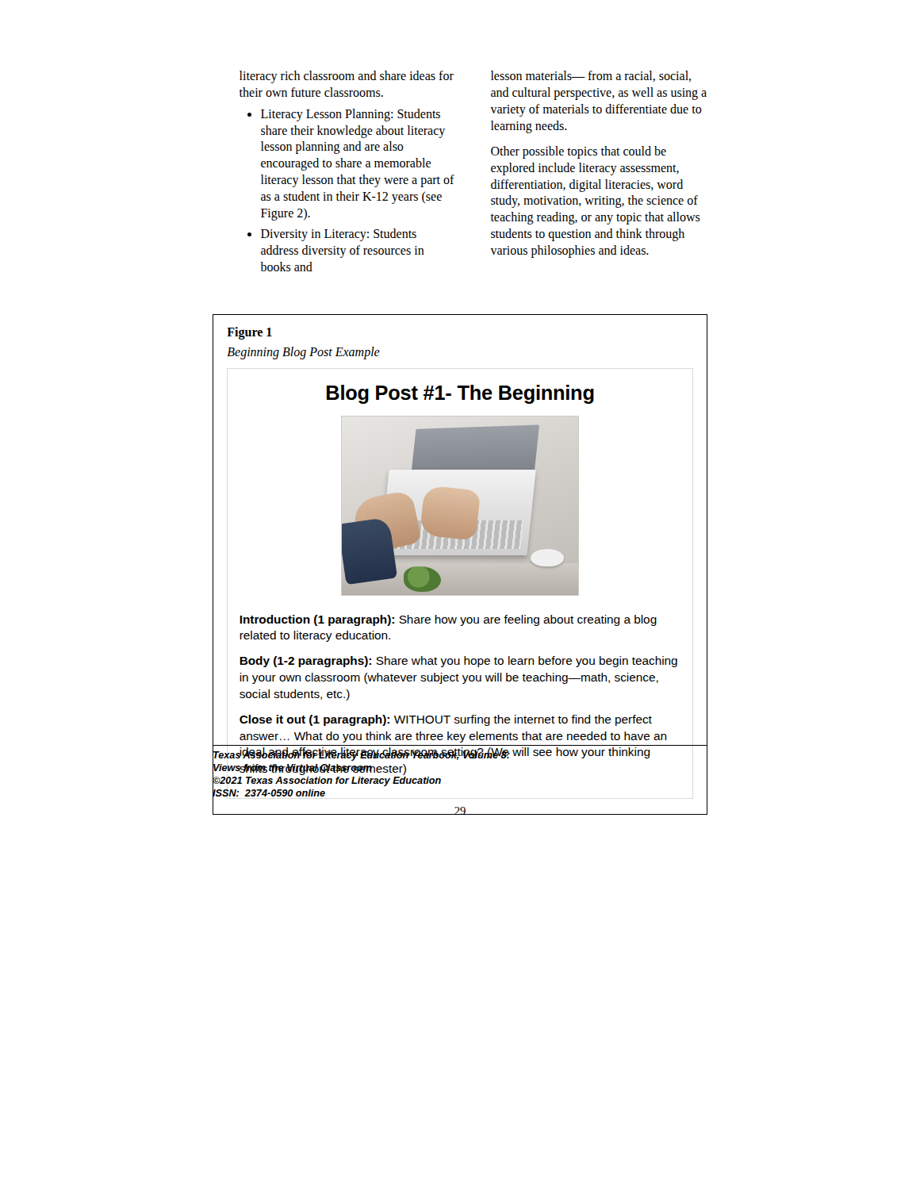literacy rich classroom and share ideas for their own future classrooms.
Literacy Lesson Planning: Students share their knowledge about literacy lesson planning and are also encouraged to share a memorable literacy lesson that they were a part of as a student in their K-12 years (see Figure 2).
Diversity in Literacy: Students address diversity of resources in books and
lesson materials— from a racial, social, and cultural perspective, as well as using a variety of materials to differentiate due to learning needs.
Other possible topics that could be explored include literacy assessment, differentiation, digital literacies, word study, motivation, writing, the science of teaching reading, or any topic that allows students to question and think through various philosophies and ideas.
Figure 1
Beginning Blog Post Example
Blog Post #1- The Beginning
Introduction (1 paragraph): Share how you are feeling about creating a blog related to literacy education.
Body (1-2 paragraphs): Share what you hope to learn before you begin teaching in your own classroom (whatever subject you will be teaching—math, science, social students, etc.)
Close it out (1 paragraph): WITHOUT surfing the internet to find the perfect answer… What do you think are three key elements that are needed to have an ideal and effective literacy classroom setting? (We will see how your thinking shifts throughout the semester)
Texas Association for Literacy Education Yearbook, Volume 8:
Views from the Virtual Classroom
©2021 Texas Association for Literacy Education
ISSN: 2374-0590 online
29